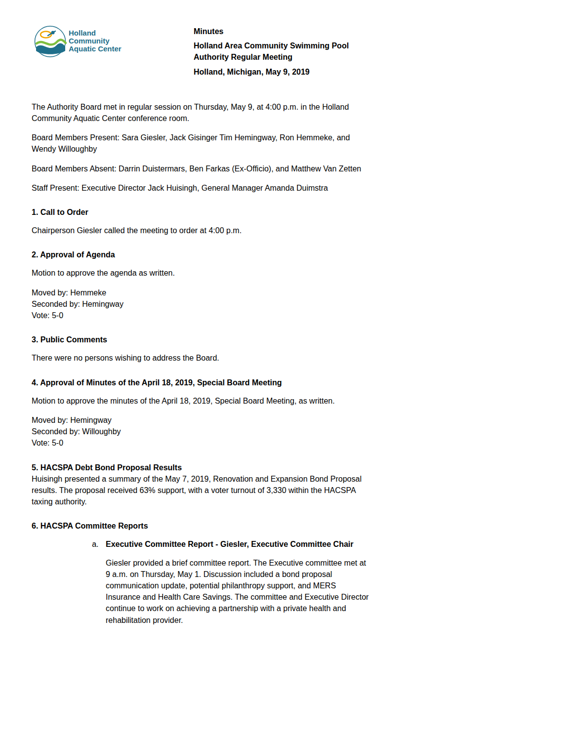Holland Community Aquatic Center Holland Community Aquatic Center
Minutes
Holland Area Community Swimming Pool Authority Regular Meeting
Holland, Michigan, May 9, 2019
The Authority Board met in regular session on Thursday, May 9, at 4:00 p.m. in the Holland Community Aquatic Center conference room.
Board Members Present: Sara Giesler, Jack Gisinger Tim Hemingway, Ron Hemmeke, and Wendy Willoughby
Board Members Absent: Darrin Duistermars, Ben Farkas (Ex-Officio), and Matthew Van Zetten
Staff Present: Executive Director Jack Huisingh, General Manager Amanda Duimstra
1. Call to Order
Chairperson Giesler called the meeting to order at 4:00 p.m.
2. Approval of Agenda
Motion to approve the agenda as written.
Moved by: Hemmeke Seconded by: Hemingway Vote: 5-0
3. Public Comments
There were no persons wishing to address the Board.
4. Approval of Minutes of the April 18, 2019, Special Board Meeting
Motion to approve the minutes of the April 18, 2019, Special Board Meeting, as written.
Moved by: Hemingway Seconded by: Willoughby Vote: 5-0
5. HACSPA Debt Bond Proposal Results
Huisingh presented a summary of the May 7, 2019, Renovation and Expansion Bond Proposal results. The proposal received 63% support, with a voter turnout of 3,330 within the HACSPA taxing authority.
6. HACSPA Committee Reports
Executive Committee Report - Giesler, Executive Committee Chair
Giesler provided a brief committee report. The Executive committee met at 9 a.m. on Thursday, May 1. Discussion included a bond proposal communication update, potential philanthropy support, and MERS Insurance and Health Care Savings. The committee and Executive Director continue to work on achieving a partnership with a private health and rehabilitation provider.